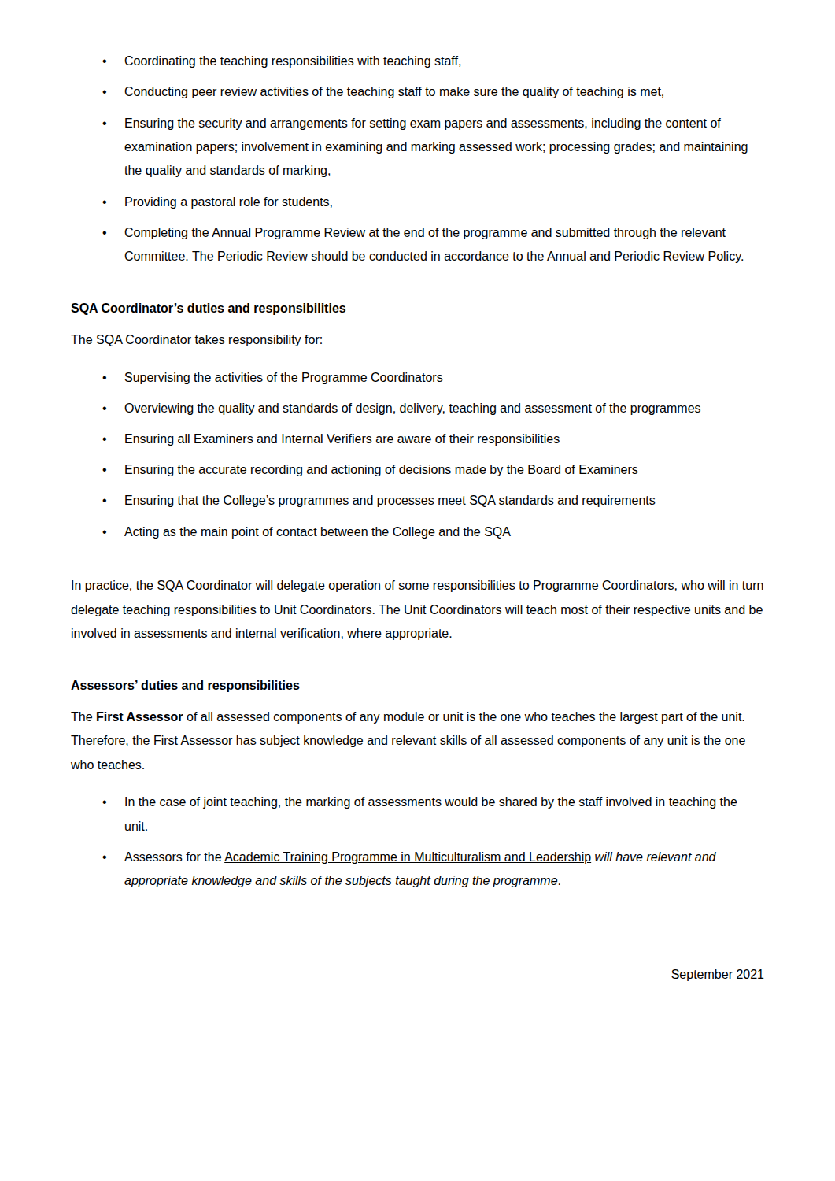Coordinating the teaching responsibilities with teaching staff,
Conducting peer review activities of the teaching staff to make sure the quality of teaching is met,
Ensuring the security and arrangements for setting exam papers and assessments, including the content of examination papers; involvement in examining and marking assessed work; processing grades; and maintaining the quality and standards of marking,
Providing a pastoral role for students,
Completing the Annual Programme Review at the end of the programme and submitted through the relevant Committee. The Periodic Review should be conducted in accordance to the Annual and Periodic Review Policy.
SQA Coordinator’s duties and responsibilities
The SQA Coordinator takes responsibility for:
Supervising the activities of the Programme Coordinators
Overviewing the quality and standards of design, delivery, teaching and assessment of the programmes
Ensuring all Examiners and Internal Verifiers are aware of their responsibilities
Ensuring the accurate recording and actioning of decisions made by the Board of Examiners
Ensuring that the College’s programmes and processes meet SQA standards and requirements
Acting as the main point of contact between the College and the SQA
In practice, the SQA Coordinator will delegate operation of some responsibilities to Programme Coordinators, who will in turn delegate teaching responsibilities to Unit Coordinators. The Unit Coordinators will teach most of their respective units and be involved in assessments and internal verification, where appropriate.
Assessors’ duties and responsibilities
The First Assessor of all assessed components of any module or unit is the one who teaches the largest part of the unit. Therefore, the First Assessor has subject knowledge and relevant skills of all assessed components of any unit is the one who teaches.
In the case of joint teaching, the marking of assessments would be shared by the staff involved in teaching the unit.
Assessors for the Academic Training Programme in Multiculturalism and Leadership will have relevant and appropriate knowledge and skills of the subjects taught during the programme.
September 2021